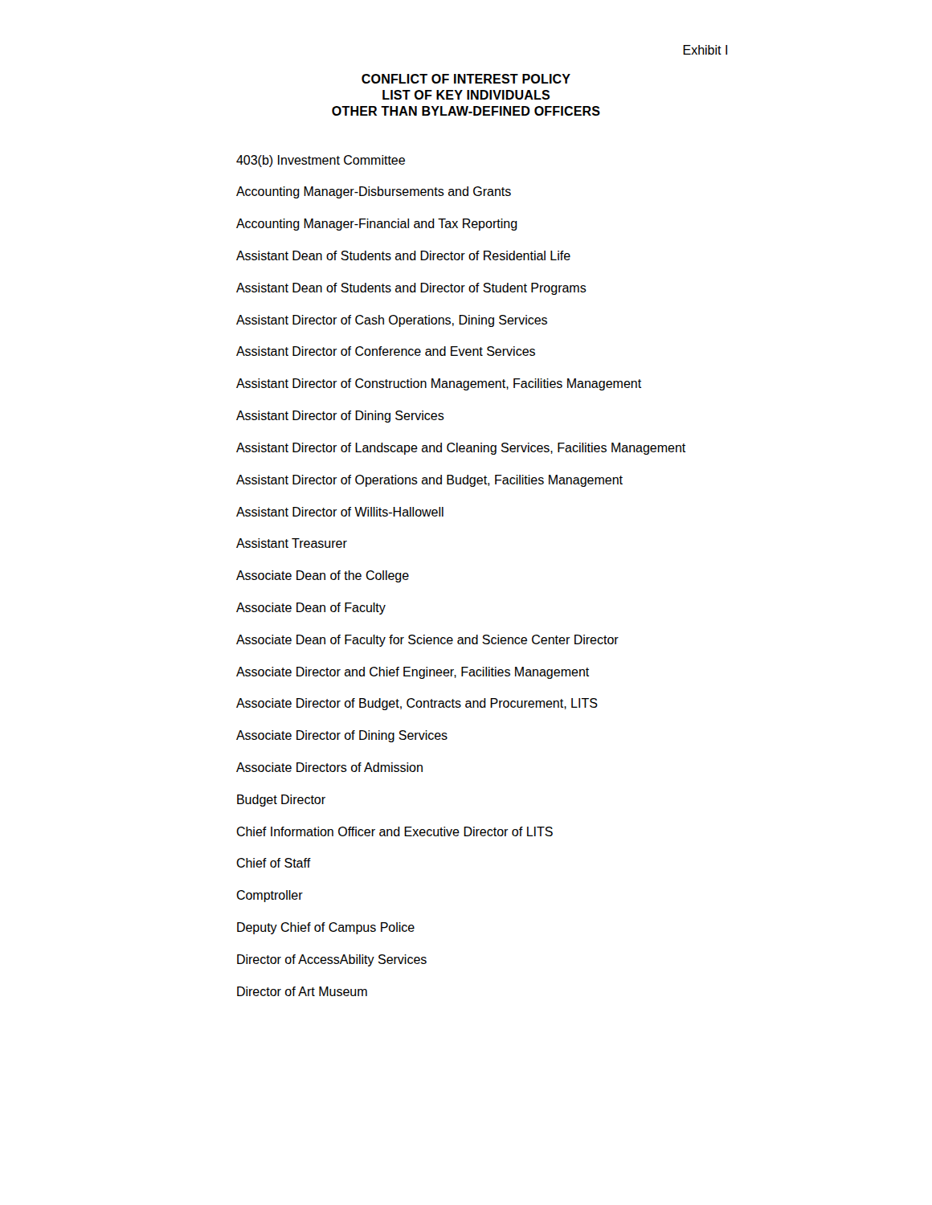Exhibit I
CONFLICT OF INTEREST POLICY LIST OF KEY INDIVIDUALS OTHER THAN BYLAW-DEFINED OFFICERS
403(b) Investment Committee
Accounting Manager-Disbursements and Grants
Accounting Manager-Financial and Tax Reporting
Assistant Dean of Students and Director of Residential Life
Assistant Dean of Students and Director of Student Programs
Assistant Director of Cash Operations, Dining Services
Assistant Director of Conference and Event Services
Assistant Director of Construction Management, Facilities Management
Assistant Director of Dining Services
Assistant Director of Landscape and Cleaning Services, Facilities Management
Assistant Director of Operations and Budget, Facilities Management
Assistant Director of Willits-Hallowell
Assistant Treasurer
Associate Dean of the College
Associate Dean of Faculty
Associate Dean of Faculty for Science and Science Center Director
Associate Director and Chief Engineer, Facilities Management
Associate Director of Budget, Contracts and Procurement, LITS
Associate Director of Dining Services
Associate Directors of Admission
Budget Director
Chief Information Officer and Executive Director of LITS
Chief of Staff
Comptroller
Deputy Chief of Campus Police
Director of AccessAbility Services
Director of Art Museum